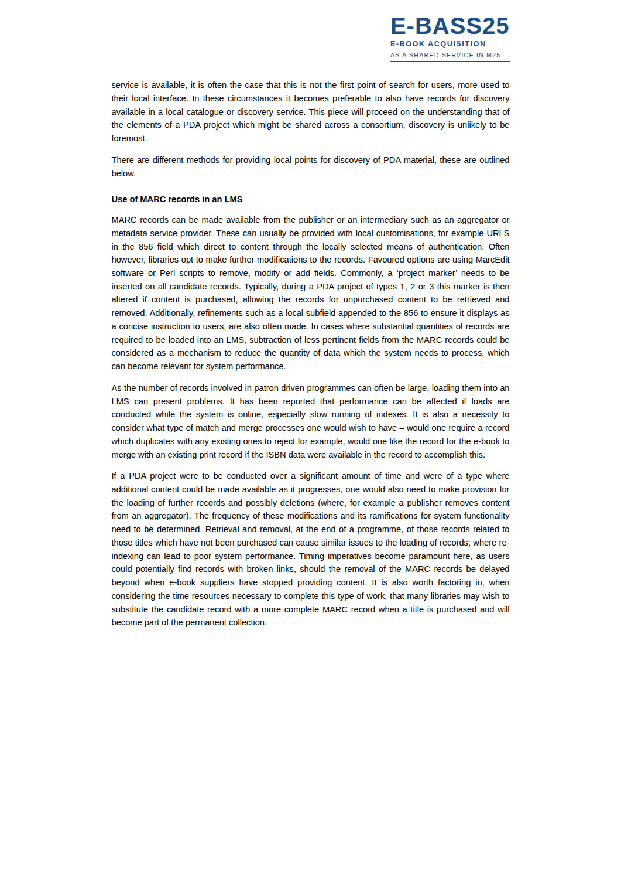E-BASS25
E-BOOK ACQUISITION
AS A SHARED SERVICE IN M25
service is available, it is often the case that this is not the first point of search for users, more used to their local interface. In these circumstances it becomes preferable to also have records for discovery available in a local catalogue or discovery service. This piece will proceed on the understanding that of the elements of a PDA project which might be shared across a consortium, discovery is unlikely to be foremost.
There are different methods for providing local points for discovery of PDA material, these are outlined below.
Use of MARC records in an LMS
MARC records can be made available from the publisher or an intermediary such as an aggregator or metadata service provider. These can usually be provided with local customisations, for example URLS in the 856 field which direct to content through the locally selected means of authentication. Often however, libraries opt to make further modifications to the records. Favoured options are using MarcEdit software or Perl scripts to remove, modify or add fields. Commonly, a ‘project marker’ needs to be inserted on all candidate records. Typically, during a PDA project of types 1, 2 or 3 this marker is then altered if content is purchased, allowing the records for unpurchased content to be retrieved and removed. Additionally, refinements such as a local subfield appended to the 856 to ensure it displays as a concise instruction to users, are also often made. In cases where substantial quantities of records are required to be loaded into an LMS, subtraction of less pertinent fields from the MARC records could be considered as a mechanism to reduce the quantity of data which the system needs to process, which can become relevant for system performance.
As the number of records involved in patron driven programmes can often be large, loading them into an LMS can present problems. It has been reported that performance can be affected if loads are conducted while the system is online, especially slow running of indexes. It is also a necessity to consider what type of match and merge processes one would wish to have – would one require a record which duplicates with any existing ones to reject for example, would one like the record for the e-book to merge with an existing print record if the ISBN data were available in the record to accomplish this.
If a PDA project were to be conducted over a significant amount of time and were of a type where additional content could be made available as it progresses, one would also need to make provision for the loading of further records and possibly deletions (where, for example a publisher removes content from an aggregator). The frequency of these modifications and its ramifications for system functionality need to be determined. Retrieval and removal, at the end of a programme, of those records related to those titles which have not been purchased can cause similar issues to the loading of records; where re-indexing can lead to poor system performance. Timing imperatives become paramount here, as users could potentially find records with broken links, should the removal of the MARC records be delayed beyond when e-book suppliers have stopped providing content. It is also worth factoring in, when considering the time resources necessary to complete this type of work, that many libraries may wish to substitute the candidate record with a more complete MARC record when a title is purchased and will become part of the permanent collection.